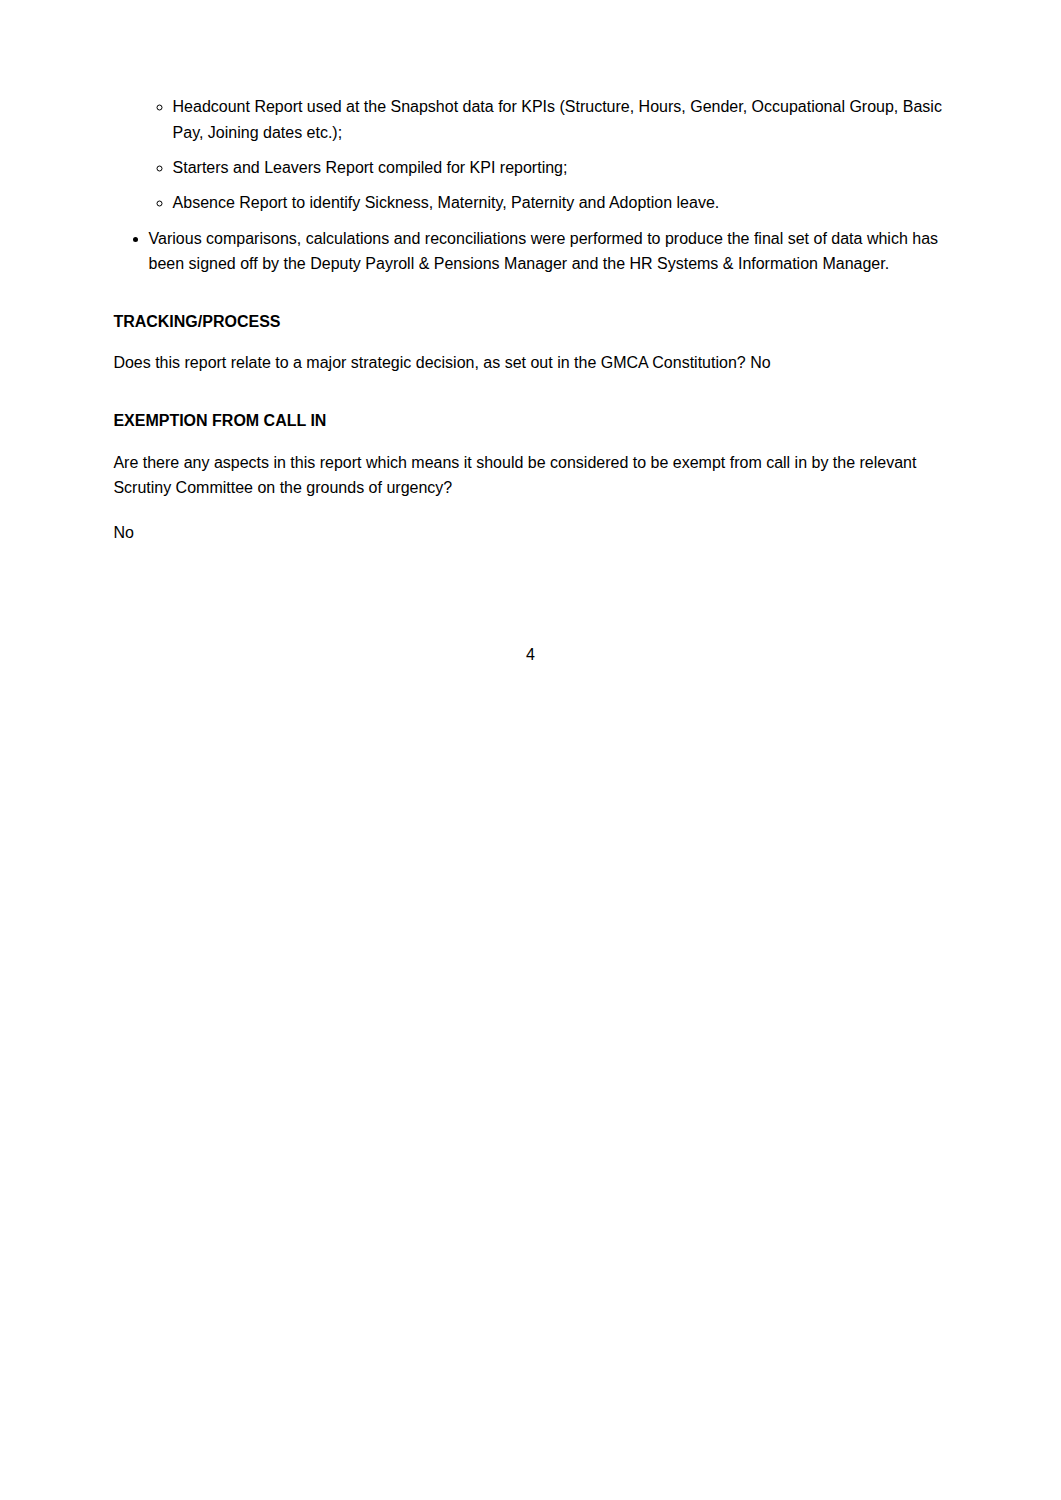Headcount Report used at the Snapshot data for KPIs (Structure, Hours, Gender, Occupational Group, Basic Pay, Joining dates etc.);
Starters and Leavers Report compiled for KPI reporting;
Absence Report to identify Sickness, Maternity, Paternity and Adoption leave.
Various comparisons, calculations and reconciliations were performed to produce the final set of data which has been signed off by the Deputy Payroll & Pensions Manager and the HR Systems & Information Manager.
TRACKING/PROCESS
Does this report relate to a major strategic decision, as set out in the GMCA Constitution? No
EXEMPTION FROM CALL IN
Are there any aspects in this report which means it should be considered to be exempt from call in by the relevant Scrutiny Committee on the grounds of urgency?
No
4